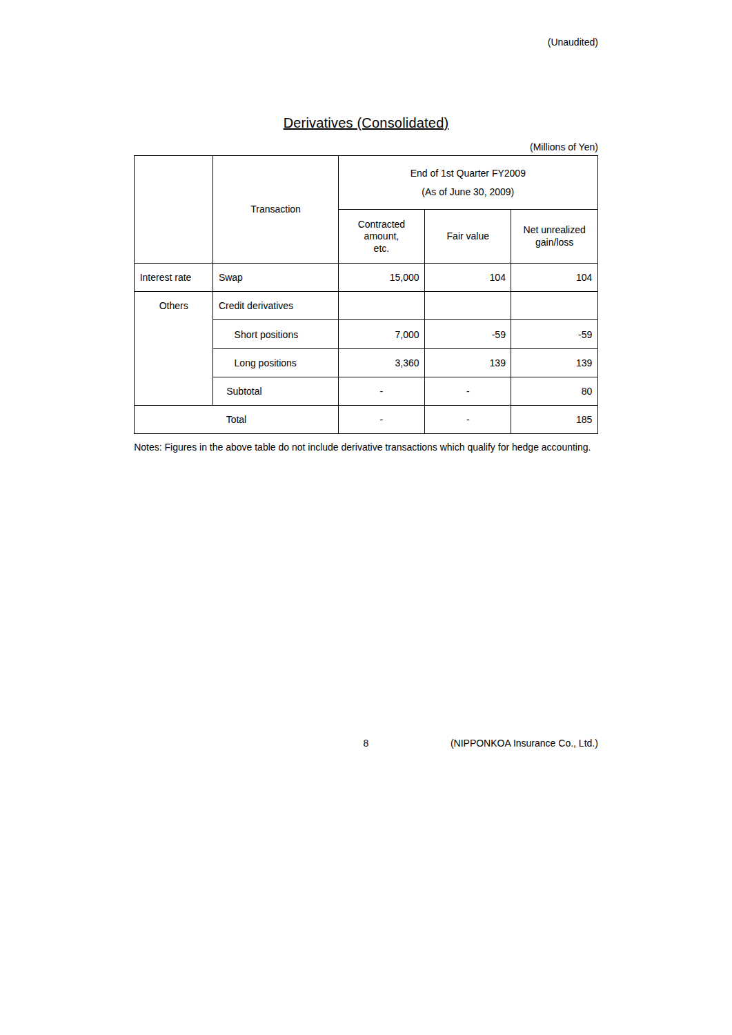(Unaudited)
Derivatives (Consolidated)
(Millions of Yen)
| | Transaction | End of 1st Quarter FY2009 (As of June 30, 2009) |
| --- | --- | --- |
| Contracted amount, etc. | Fair value | Net unrealized gain/loss |
| Interest rate | Swap | 15,000 | 104 | 104 |
| Others | Credit derivatives | | | |
| Short positions | 7,000 | -59 | -59 |
| Long positions | 3,360 | 139 | 139 |
| Subtotal | - | - | 80 |
| Total | - | - | 185 |
Notes: Figures in the above table do not include derivative transactions which qualify for hedge accounting.
8 (NIPPONKOA Insurance Co., Ltd.)